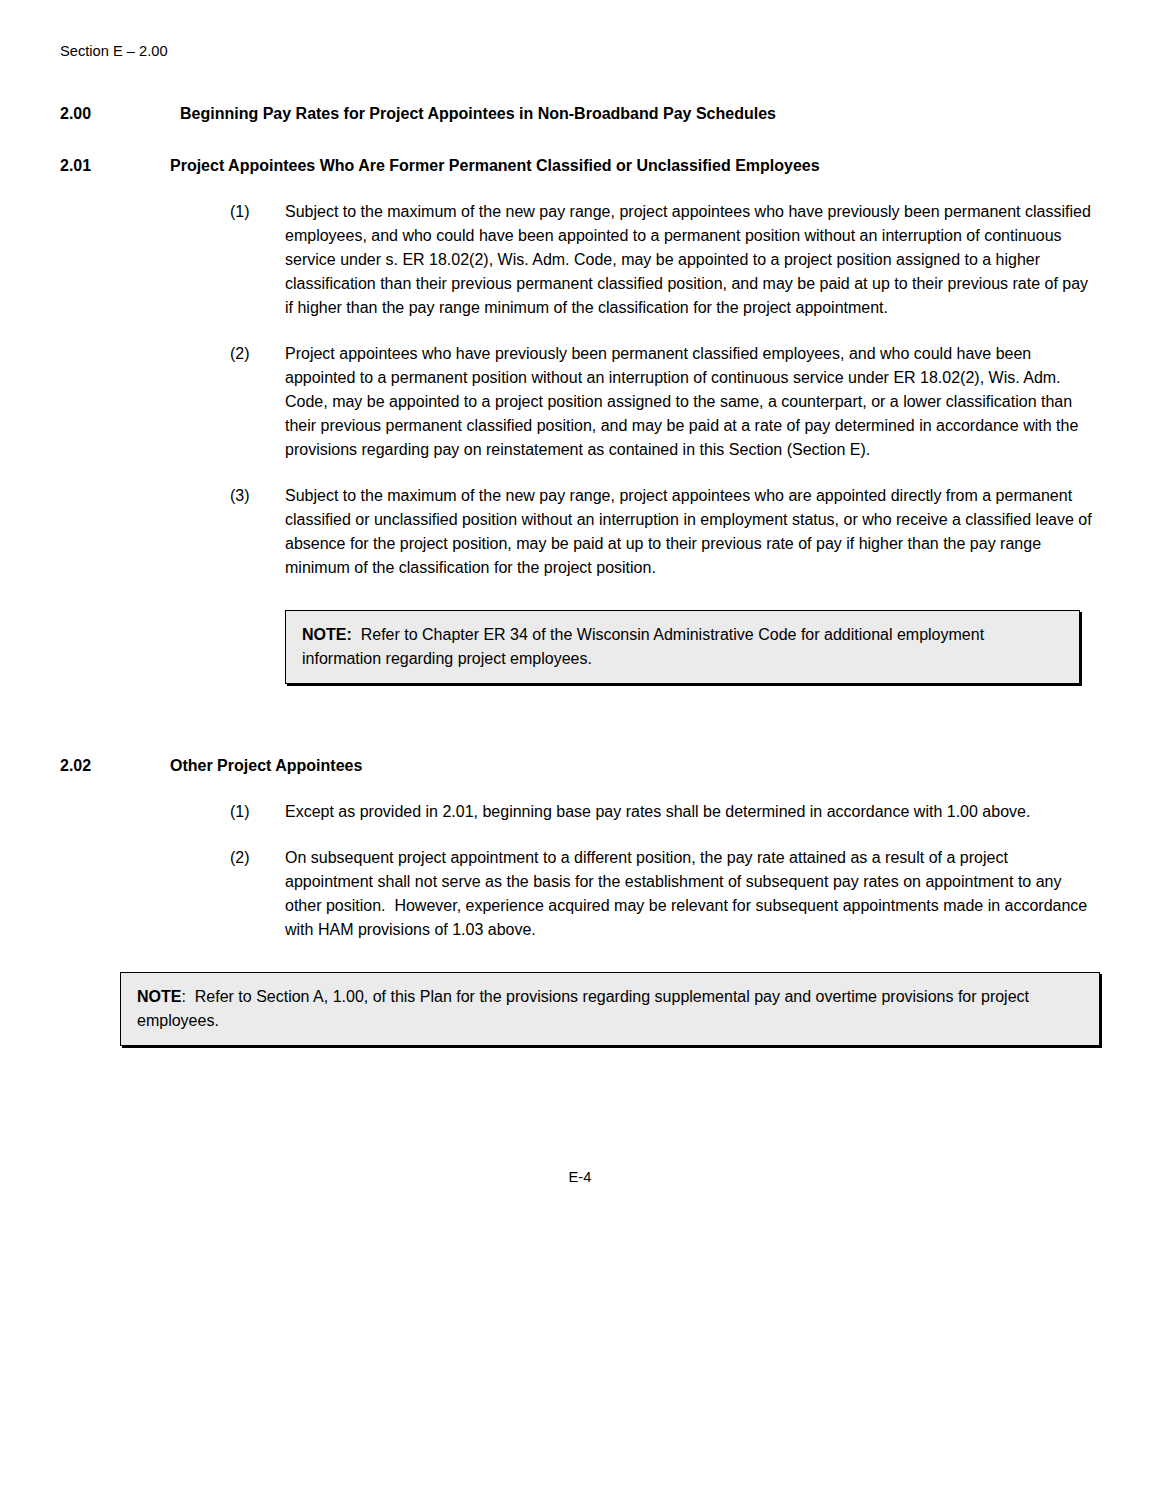Section E – 2.00
2.00 Beginning Pay Rates for Project Appointees in Non-Broadband Pay Schedules
2.01 Project Appointees Who Are Former Permanent Classified or Unclassified Employees
(1)
Subject to the maximum of the new pay range, project appointees who have previously been permanent classified employees, and who could have been appointed to a permanent position without an interruption of continuous service under s. ER 18.02(2), Wis. Adm. Code, may be appointed to a project position assigned to a higher classification than their previous permanent classified position, and may be paid at up to their previous rate of pay if higher than the pay range minimum of the classification for the project appointment.
(2)
Project appointees who have previously been permanent classified employees, and who could have been appointed to a permanent position without an interruption of continuous service under ER 18.02(2), Wis. Adm. Code, may be appointed to a project position assigned to the same, a counterpart, or a lower classification than their previous permanent classified position, and may be paid at a rate of pay determined in accordance with the provisions regarding pay on reinstatement as contained in this Section (Section E).
(3)
Subject to the maximum of the new pay range, project appointees who are appointed directly from a permanent classified or unclassified position without an interruption in employment status, or who receive a classified leave of absence for the project position, may be paid at up to their previous rate of pay if higher than the pay range minimum of the classification for the project position.
NOTE: Refer to Chapter ER 34 of the Wisconsin Administrative Code for additional employment information regarding project employees.
2.02 Other Project Appointees
(1)
Except as provided in 2.01, beginning base pay rates shall be determined in accordance with 1.00 above.
(2)
On subsequent project appointment to a different position, the pay rate attained as a result of a project appointment shall not serve as the basis for the establishment of subsequent pay rates on appointment to any other position. However, experience acquired may be relevant for subsequent appointments made in accordance with HAM provisions of 1.03 above.
NOTE: Refer to Section A, 1.00, of this Plan for the provisions regarding supplemental pay and overtime provisions for project employees.
E-4